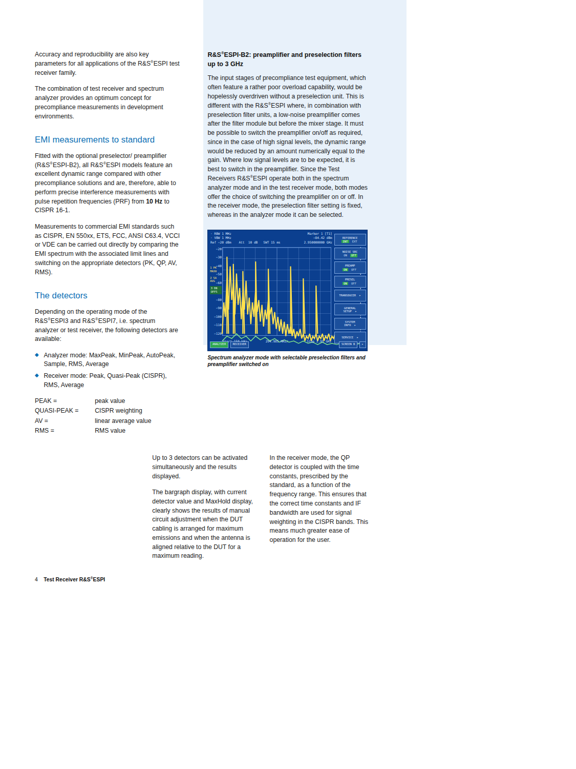Accuracy and reproducibility are also key parameters for all applications of the R&S®ESPI test receiver family.
The combination of test receiver and spectrum analyzer provides an optimum concept for precompliance measurements in development environments.
EMI measurements to standard
Fitted with the optional preselector/ preamplifier (R&S®ESPI-B2), all R&S®ESPI models feature an excellent dynamic range compared with other precompliance solutions and are, therefore, able to perform precise interference measurements with pulse repetition frequencies (PRF) from 10 Hz to CISPR 16-1.
Measurements to commercial EMI standards such as CISPR, EN 550xx, ETS, FCC, ANSI C63.4, VCCI or VDE can be carried out directly by comparing the EMI spectrum with the associated limit lines and switching on the appropriate detectors (PK, QP, AV, RMS).
The detectors
Depending on the operating mode of the R&S®ESPI3 and R&S®ESPI7, i.e. spectrum analyzer or test receiver, the following detectors are available:
Analyzer mode: MaxPeak, MinPeak, AutoPeak, Sample, RMS, Average
Receiver mode: Peak, Quasi-Peak (CISPR), RMS, Average
| PEAK = | peak value |
| QUASI-PEAK = | CISPR weighting |
| AV = | linear average value |
| RMS = | RMS value |
R&S®ESPI-B2: preamplifier and preselection filters up to 3 GHz
The input stages of precompliance test equipment, which often feature a rather poor overload capability, would be hopelessly overdriven without a preselection unit. This is different with the R&S®ESPI where, in combination with preselection filter units, a low-noise preamplifier comes after the filter module but before the mixer stage. It must be possible to switch the preamplifier on/off as required, since in the case of high signal levels, the dynamic range would be reduced by an amount numerically equal to the gain. Where low signal levels are to be expected, it is best to switch in the preamplifier. Since the Test Receivers R&S®ESPI operate both in the spectrum analyzer mode and in the test receiver mode, both modes offer the choice of switching the preamplifier on or off. In the receiver mode, the preselection filter setting is fixed, whereas in the analyzer mode it can be selected.
· RBW 1 MHz Marker 1 [T1]
· VBW 1 MHz−84.42 dBm
Ref −20 dBm Att 10 dB SWT 15 ms 2.950000000 GHz
−20 −30 −40 −50 −60 −70 −80 −90 −100 −110 −120
1 PK
MAXH
2 SA
AVG
3 DB
OFFS
Start 150 kHz 294.985 MHz/ Stop 2.95 GHz
REFERENCE
INT EXT
NOISE SRC
ON OFF
PREAMP
ON OFF
PRESEL
ON OFF
TRANSDUCER ▸
GENERAL
SETUP ▸
SYSTEM
INFO ▸
SERVICE ▸
ANALYZER RECEIVER SCREEN B ▸
Spectrum analyzer mode with selectable preselection filters and preamplifier switched on
Up to 3 detectors can be activated simultaneously and the results displayed.
The bargraph display, with current detector value and MaxHold display, clearly shows the results of manual circuit adjustment when the DUT cabling is arranged for maximum emissions and when the antenna is aligned relative to the DUT for a maximum reading.
In the receiver mode, the QP detector is coupled with the time constants, prescribed by the standard, as a function of the frequency range. This ensures that the correct time constants and IF bandwidth are used for signal weighting in the CISPR bands. This means much greater ease of operation for the user.
4 Test Receiver R&S®ESPI